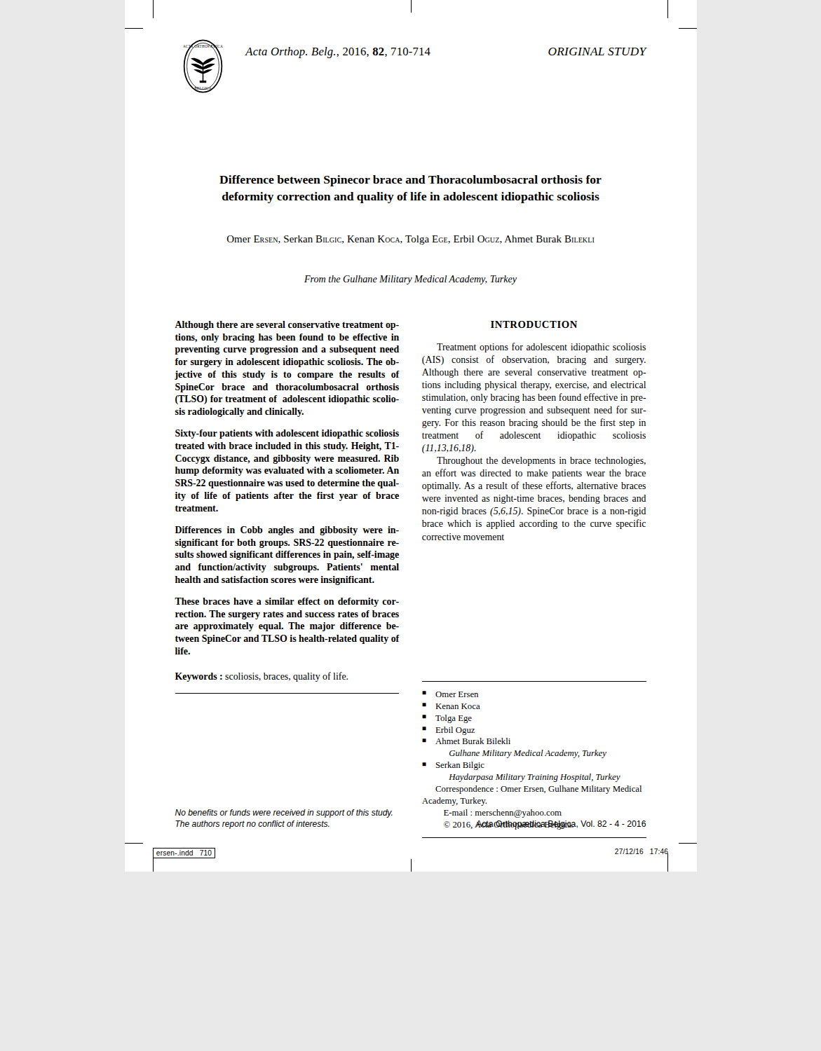ACTA ORTHOPÆDICA BELGICA
Acta Orthop. Belg., 2016, 82, 710-714
ORIGINAL STUDY
Difference between Spinecor brace and Thoracolumbosacral orthosis for
deformity correction and quality of life in adolescent idiopathic scoliosis
Omer Ersen, Serkan Bilgic, Kenan Koca, Tolga Ege, Erbil Oguz, Ahmet Burak Bilekli
From the Gulhane Military Medical Academy, Turkey
Although there are several conservative treatment options, only bracing has been found to be effective in preventing curve progression and a subsequent need for surgery in adolescent idiopathic scoliosis. The objective of this study is to compare the results of SpineCor brace and thoracolumbosacral orthosis (TLSO) for treatment of adolescent idiopathic scoliosis radiologically and clinically.
Sixty-four patients with adolescent idiopathic scoliosis treated with brace included in this study. Height, T1-Coccygx distance, and gibbosity were measured. Rib hump deformity was evaluated with a scoliometer. An SRS-22 questionnaire was used to determine the quality of life of patients after the first year of brace treatment.
Differences in Cobb angles and gibbosity were insignificant for both groups. SRS-22 questionnaire results showed significant differences in pain, self-image and function/activity subgroups. Patients' mental health and satisfaction scores were insignificant.
These braces have a similar effect on deformity correction. The surgery rates and success rates of braces are approximately equal. The major difference between SpineCor and TLSO is health-related quality of life.
Keywords : scoliosis, braces, quality of life.
INTRODUCTION
Treatment options for adolescent idiopathic scoliosis (AIS) consist of observation, bracing and surgery. Although there are several conservative treatment options including physical therapy, exercise, and electrical stimulation, only bracing has been found effective in preventing curve progression and subsequent need for surgery. For this reason bracing should be the first step in treatment of adolescent idiopathic scoliosis (11,13,16,18).
Throughout the developments in brace technologies, an effort was directed to make patients wear the brace optimally. As a result of these efforts, alternative braces were invented as night-time braces, bending braces and non-rigid braces (5,6,15). SpineCor brace is a non-rigid brace which is applied according to the curve specific corrective movement
Omer Ersen
Kenan Koca
Tolga Ege
Erbil Oguz
Ahmet Burak Bilekli Gulhane Military Medical Academy, Turkey
Serkan Bilgic Haydarpasa Military Training Hospital, Turkey
Correspondence : Omer Ersen, Gulhane Military Medical
Academy, Turkey.
E-mail : merschenn@yahoo.com
© 2016, Acta Orthopaedica Belgica.
No benefits or funds were received in support of this study.
The authors report no conflict of interests.
Acta Orthopædica Belgica, Vol. 82 - 4 - 2016
ersen-.indd 710
27/12/16 17:46